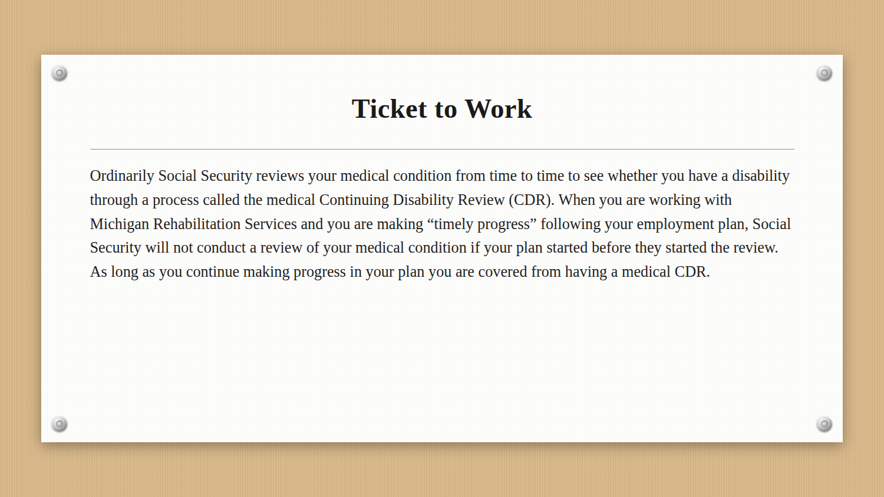Ticket to Work
Ordinarily Social Security reviews your medical condition from time to time to see whether you have a disability through a process called the medical Continuing Disability Review (CDR). When you are working with Michigan Rehabilitation Services and you are making “timely progress” following your employment plan, Social Security will not conduct a review of your medical condition if your plan started before they started the review. As long as you continue making progress in your plan you are covered from having a medical CDR.